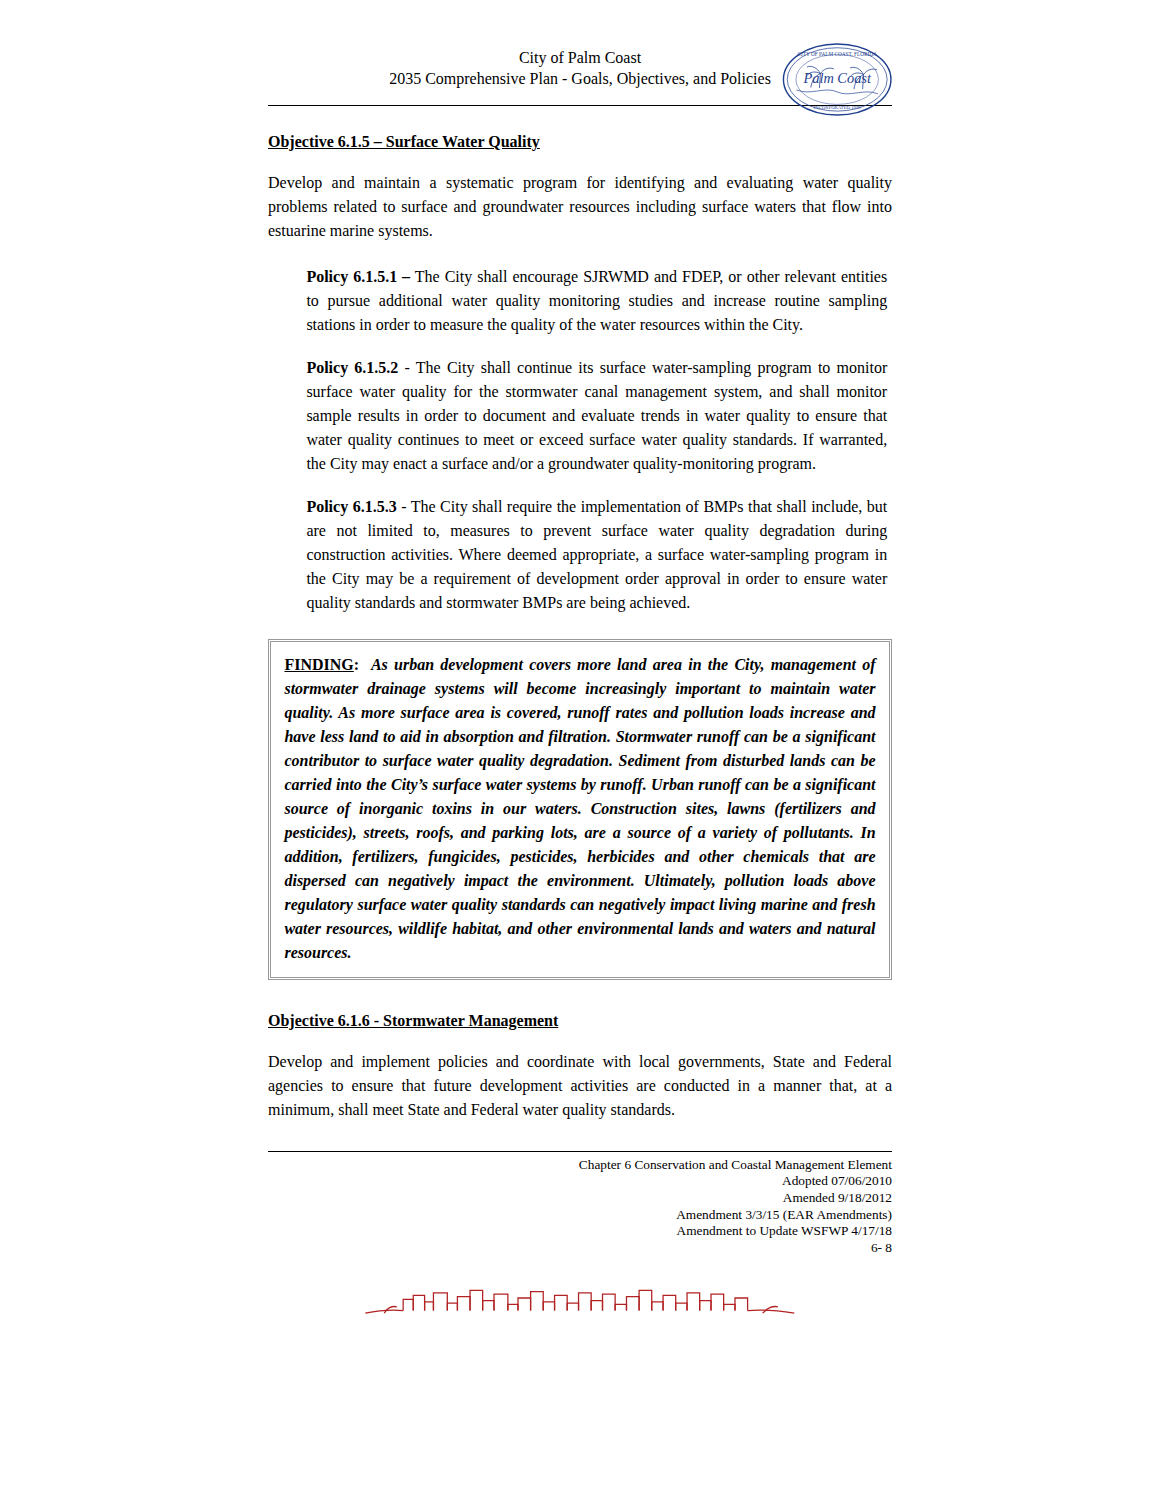CITY OF PALM COAST, FLORIDA INCORPORATED 1999 Palm Coast
City of Palm Coast
2035 Comprehensive Plan - Goals, Objectives, and Policies
Objective 6.1.5 – Surface Water Quality
Develop and maintain a systematic program for identifying and evaluating water quality problems related to surface and groundwater resources including surface waters that flow into estuarine marine systems.
Policy 6.1.5.1 – The City shall encourage SJRWMD and FDEP, or other relevant entities to pursue additional water quality monitoring studies and increase routine sampling stations in order to measure the quality of the water resources within the City.
Policy 6.1.5.2 - The City shall continue its surface water-sampling program to monitor surface water quality for the stormwater canal management system, and shall monitor sample results in order to document and evaluate trends in water quality to ensure that water quality continues to meet or exceed surface water quality standards. If warranted, the City may enact a surface and/or a groundwater quality-monitoring program.
Policy 6.1.5.3 - The City shall require the implementation of BMPs that shall include, but are not limited to, measures to prevent surface water quality degradation during construction activities. Where deemed appropriate, a surface water-sampling program in the City may be a requirement of development order approval in order to ensure water quality standards and stormwater BMPs are being achieved.
FINDING: As urban development covers more land area in the City, management of stormwater drainage systems will become increasingly important to maintain water quality. As more surface area is covered, runoff rates and pollution loads increase and have less land to aid in absorption and filtration. Stormwater runoff can be a significant contributor to surface water quality degradation. Sediment from disturbed lands can be carried into the City’s surface water systems by runoff. Urban runoff can be a significant source of inorganic toxins in our waters. Construction sites, lawns (fertilizers and pesticides), streets, roofs, and parking lots, are a source of a variety of pollutants. In addition, fertilizers, fungicides, pesticides, herbicides and other chemicals that are dispersed can negatively impact the environment. Ultimately, pollution loads above regulatory surface water quality standards can negatively impact living marine and fresh water resources, wildlife habitat, and other environmental lands and waters and natural resources.
Objective 6.1.6 - Stormwater Management
Develop and implement policies and coordinate with local governments, State and Federal agencies to ensure that future development activities are conducted in a manner that, at a minimum, shall meet State and Federal water quality standards.
Chapter 6 Conservation and Coastal Management Element
Adopted 07/06/2010
Amended 9/18/2012
Amendment 3/3/15 (EAR Amendments)
Amendment to Update WSFWP 4/17/18
6- 8